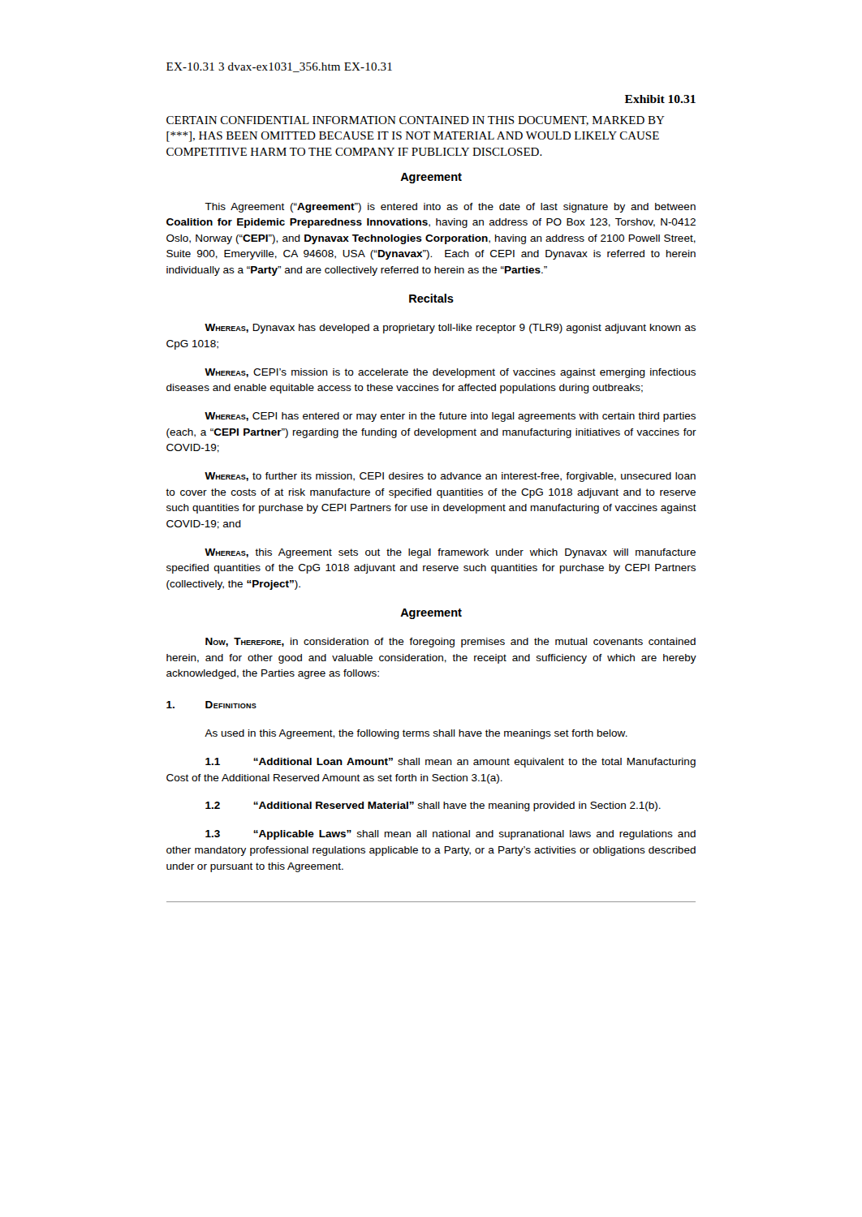EX-10.31 3 dvax-ex1031_356.htm EX-10.31
Exhibit 10.31
CERTAIN CONFIDENTIAL INFORMATION CONTAINED IN THIS DOCUMENT, MARKED BY [***], HAS BEEN OMITTED BECAUSE IT IS NOT MATERIAL AND WOULD LIKELY CAUSE COMPETITIVE HARM TO THE COMPANY IF PUBLICLY DISCLOSED.
Agreement
This Agreement (“Agreement”) is entered into as of the date of last signature by and between Coalition for Epidemic Preparedness Innovations, having an address of PO Box 123, Torshov, N-0412 Oslo, Norway (“CEPI”), and Dynavax Technologies Corporation, having an address of 2100 Powell Street, Suite 900, Emeryville, CA 94608, USA (“Dynavax”). Each of CEPI and Dynavax is referred to herein individually as a “Party” and are collectively referred to herein as the “Parties.”
Recitals
Whereas, Dynavax has developed a proprietary toll-like receptor 9 (TLR9) agonist adjuvant known as CpG 1018;
Whereas, CEPI’s mission is to accelerate the development of vaccines against emerging infectious diseases and enable equitable access to these vaccines for affected populations during outbreaks;
Whereas, CEPI has entered or may enter in the future into legal agreements with certain third parties (each, a “CEPI Partner”) regarding the funding of development and manufacturing initiatives of vaccines for COVID-19;
Whereas, to further its mission, CEPI desires to advance an interest-free, forgivable, unsecured loan to cover the costs of at risk manufacture of specified quantities of the CpG 1018 adjuvant and to reserve such quantities for purchase by CEPI Partners for use in development and manufacturing of vaccines against COVID-19; and
Whereas, this Agreement sets out the legal framework under which Dynavax will manufacture specified quantities of the CpG 1018 adjuvant and reserve such quantities for purchase by CEPI Partners (collectively, the “Project”).
Agreement
Now, Therefore, in consideration of the foregoing premises and the mutual covenants contained herein, and for other good and valuable consideration, the receipt and sufficiency of which are hereby acknowledged, the Parties agree as follows:
1. Definitions
As used in this Agreement, the following terms shall have the meanings set forth below.
1.1“Additional Loan Amount” shall mean an amount equivalent to the total Manufacturing Cost of the Additional Reserved Amount as set forth in Section 3.1(a).
1.2“Additional Reserved Material” shall have the meaning provided in Section 2.1(b).
1.3“Applicable Laws” shall mean all national and supranational laws and regulations and other mandatory professional regulations applicable to a Party, or a Party’s activities or obligations described under or pursuant to this Agreement.